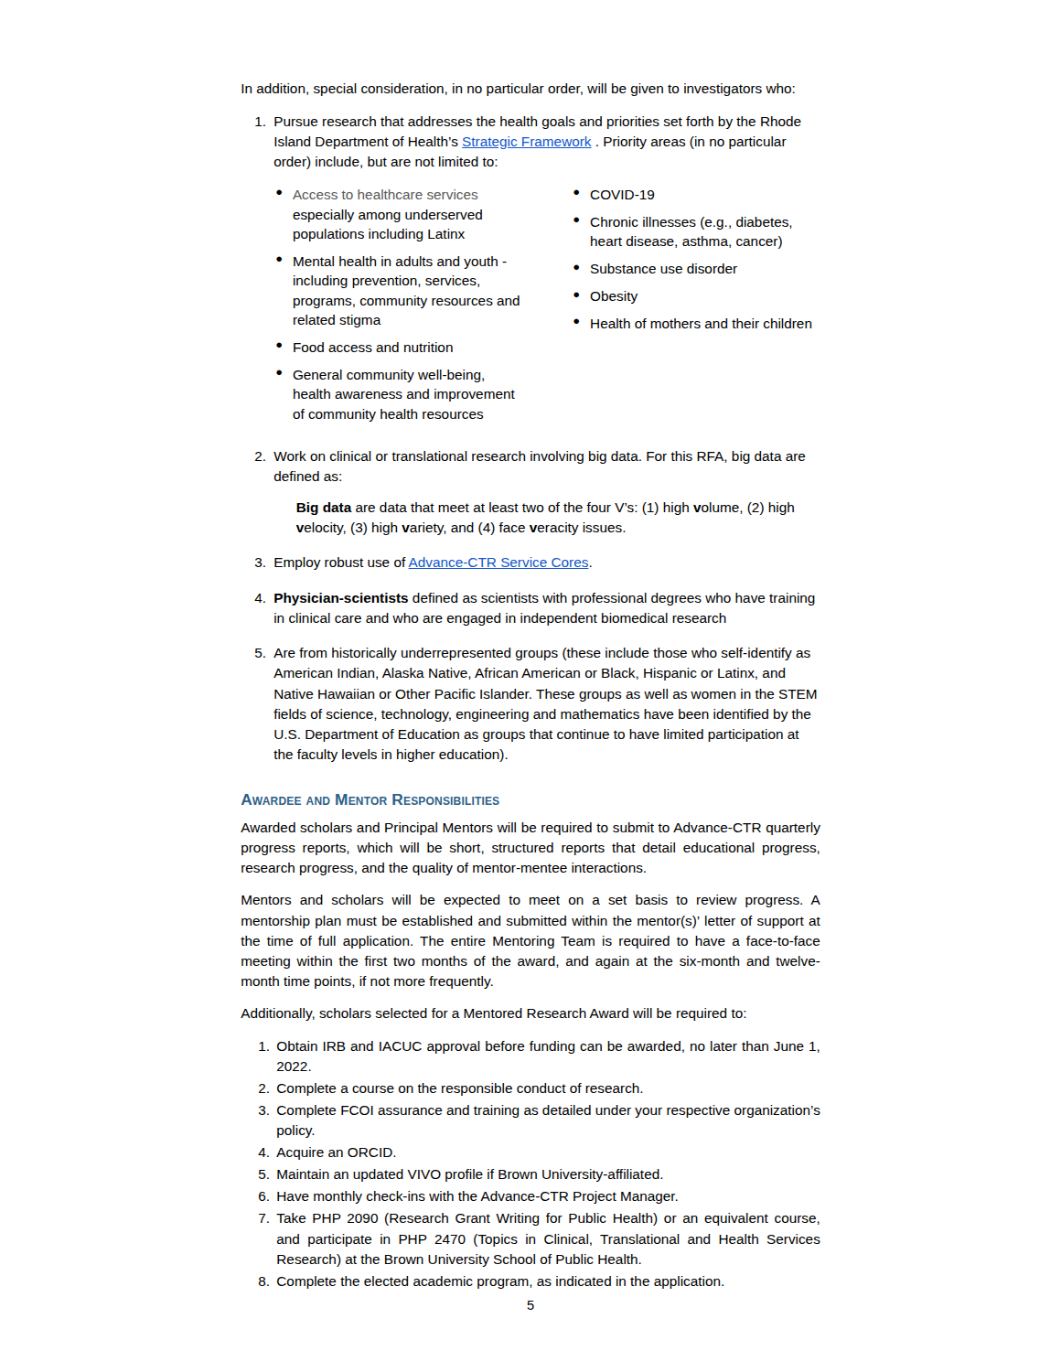In addition, special consideration, in no particular order, will be given to investigators who:
Pursue research that addresses the health goals and priorities set forth by the Rhode Island Department of Health’s Strategic Framework . Priority areas (in no particular order) include, but are not limited to:
Access to healthcare services especially among underserved populations including Latinx
Mental health in adults and youth - including prevention, services, programs, community resources and related stigma
Food access and nutrition
General community well-being, health awareness and improvement of community health resources
COVID-19
Chronic illnesses (e.g., diabetes, heart disease, asthma, cancer)
Substance use disorder
Obesity
Health of mothers and their children
Work on clinical or translational research involving big data. For this RFA, big data are defined as:
Big data are data that meet at least two of the four V’s: (1) high volume, (2) high velocity, (3) high variety, and (4) face veracity issues.
Employ robust use of Advance-CTR Service Cores.
Physician-scientists defined as scientists with professional degrees who have training in clinical care and who are engaged in independent biomedical research
Are from historically underrepresented groups (these include those who self-identify as American Indian, Alaska Native, African American or Black, Hispanic or Latinx, and Native Hawaiian or Other Pacific Islander. These groups as well as women in the STEM fields of science, technology, engineering and mathematics have been identified by the U.S. Department of Education as groups that continue to have limited participation at the faculty levels in higher education).
Awardee and Mentor Responsibilities
Awarded scholars and Principal Mentors will be required to submit to Advance-CTR quarterly progress reports, which will be short, structured reports that detail educational progress, research progress, and the quality of mentor-mentee interactions.
Mentors and scholars will be expected to meet on a set basis to review progress. A mentorship plan must be established and submitted within the mentor(s)’ letter of support at the time of full application. The entire Mentoring Team is required to have a face-to-face meeting within the first two months of the award, and again at the six-month and twelve-month time points, if not more frequently.
Additionally, scholars selected for a Mentored Research Award will be required to:
Obtain IRB and IACUC approval before funding can be awarded, no later than June 1, 2022.
Complete a course on the responsible conduct of research.
Complete FCOI assurance and training as detailed under your respective organization’s policy.
Acquire an ORCID.
Maintain an updated VIVO profile if Brown University-affiliated.
Have monthly check-ins with the Advance-CTR Project Manager.
Take PHP 2090 (Research Grant Writing for Public Health) or an equivalent course, and participate in PHP 2470 (Topics in Clinical, Translational and Health Services Research) at the Brown University School of Public Health.
Complete the elected academic program, as indicated in the application.
5